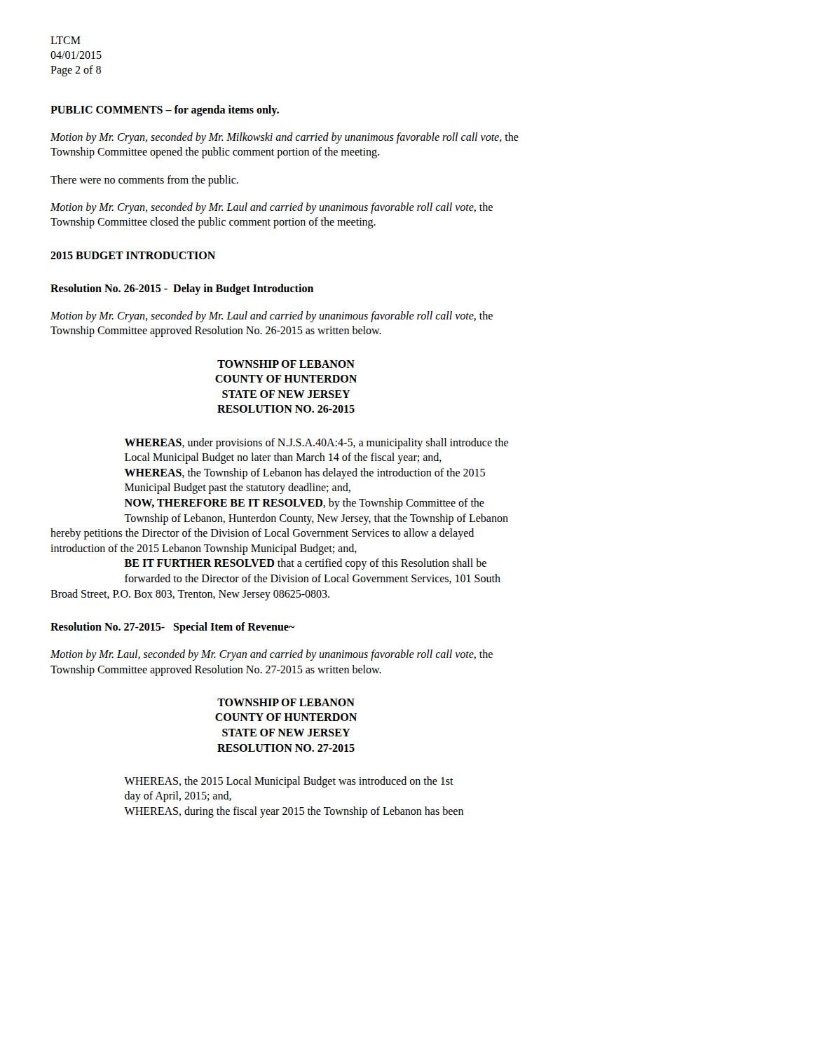LTCM
04/01/2015
Page 2 of 8
PUBLIC COMMENTS – for agenda items only.
Motion by Mr. Cryan, seconded by Mr. Milkowski and carried by unanimous favorable roll call vote, the Township Committee opened the public comment portion of the meeting.
There were no comments from the public.
Motion by Mr. Cryan, seconded by Mr. Laul and carried by unanimous favorable roll call vote, the Township Committee closed the public comment portion of the meeting.
2015 BUDGET INTRODUCTION
Resolution No. 26-2015 - Delay in Budget Introduction
Motion by Mr. Cryan, seconded by Mr. Laul and carried by unanimous favorable roll call vote, the Township Committee approved Resolution No. 26-2015 as written below.
TOWNSHIP OF LEBANON
COUNTY OF HUNTERDON
STATE OF NEW JERSEY
RESOLUTION NO. 26-2015
WHEREAS, under provisions of N.J.S.A.40A:4-5, a municipality shall introduce the
Local Municipal Budget no later than March 14 of the fiscal year; and,
WHEREAS, the Township of Lebanon has delayed the introduction of the 2015
Municipal Budget past the statutory deadline; and,
NOW, THEREFORE BE IT RESOLVED, by the Township Committee of the
Township of Lebanon, Hunterdon County, New Jersey, that the Township of Lebanon hereby petitions the Director of the Division of Local Government Services to allow a delayed introduction of the 2015 Lebanon Township Municipal Budget; and,
BE IT FURTHER RESOLVED that a certified copy of this Resolution shall be
forwarded to the Director of the Division of Local Government Services, 101 South Broad Street, P.O. Box 803, Trenton, New Jersey 08625-0803.
Resolution No. 27-2015- Special Item of Revenue~
Motion by Mr. Laul, seconded by Mr. Cryan and carried by unanimous favorable roll call vote, the Township Committee approved Resolution No. 27-2015 as written below.
TOWNSHIP OF LEBANON
COUNTY OF HUNTERDON
STATE OF NEW JERSEY
RESOLUTION NO. 27-2015
WHEREAS, the 2015 Local Municipal Budget was introduced on the 1st
day of April, 2015; and,
WHEREAS, during the fiscal year 2015 the Township of Lebanon has been